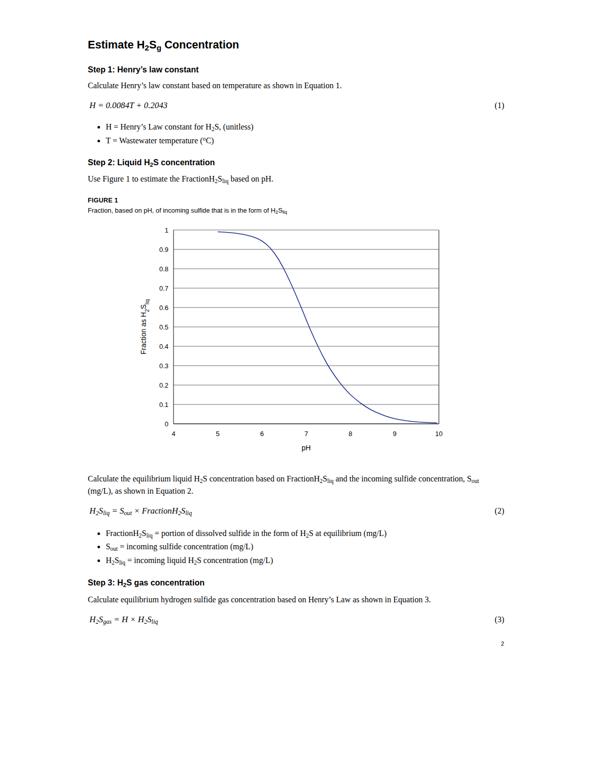Estimate H2Sg Concentration
Step 1: Henry’s law constant
Calculate Henry’s law constant based on temperature as shown in Equation 1.
H = 0.0084T + 0.2043 (1)
H = Henry’s Law constant for H2S, (unitless)
T = Wastewater temperature (oC)
Step 2: Liquid H2S concentration
Use Figure 1 to estimate the FractionH2Sliq based on pH.
FIGURE 1
Fraction, based on pH, of incoming sulfide that is in the form of H2Sliq
0 0.1 0.2 0.3 0.4 0.5 0.6 0.7 0.8 0.9 1 4 5 6 7 8 9 10 pH Fraction as H2Sliq
Calculate the equilibrium liquid H2S concentration based on FractionH2Sliq and the incoming sulfide concentration, Sout (mg/L), as shown in Equation 2.
H2Sliq = Sout × FractionH2Sliq (2)
FractionH2Sliq = portion of dissolved sulfide in the form of H2S at equilibrium (mg/L)
Sout = incoming sulfide concentration (mg/L)
H2Sliq = incoming liquid H2S concentration (mg/L)
Step 3: H2S gas concentration
Calculate equilibrium hydrogen sulfide gas concentration based on Henry’s Law as shown in Equation 3.
H2Sgas = H × H2Sliq (3)
2